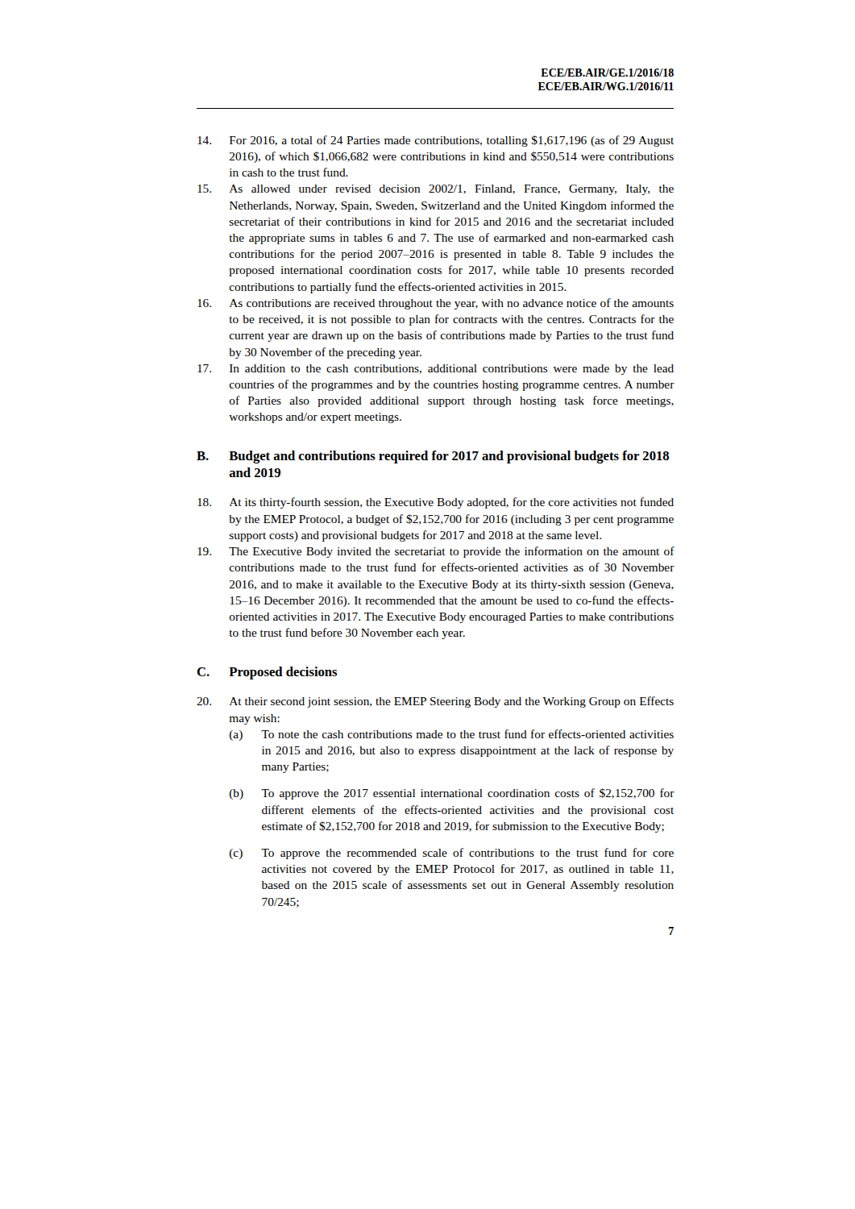ECE/EB.AIR/GE.1/2016/18
ECE/EB.AIR/WG.1/2016/11
14.
For 2016, a total of 24 Parties made contributions, totalling $1,617,196 (as of 29 August 2016), of which $1,066,682 were contributions in kind and $550,514 were contributions in cash to the trust fund.
15.
As allowed under revised decision 2002/1, Finland, France, Germany, Italy, the Netherlands, Norway, Spain, Sweden, Switzerland and the United Kingdom informed the secretariat of their contributions in kind for 2015 and 2016 and the secretariat included the appropriate sums in tables 6 and 7. The use of earmarked and non-earmarked cash contributions for the period 2007–2016 is presented in table 8. Table 9 includes the proposed international coordination costs for 2017, while table 10 presents recorded contributions to partially fund the effects-oriented activities in 2015.
16.
As contributions are received throughout the year, with no advance notice of the amounts to be received, it is not possible to plan for contracts with the centres. Contracts for the current year are drawn up on the basis of contributions made by Parties to the trust fund by 30 November of the preceding year.
17.
In addition to the cash contributions, additional contributions were made by the lead countries of the programmes and by the countries hosting programme centres. A number of Parties also provided additional support through hosting task force meetings, workshops and/or expert meetings.
B. Budget and contributions required for 2017 and provisional budgets for 2018 and 2019
18.
At its thirty-fourth session, the Executive Body adopted, for the core activities not funded by the EMEP Protocol, a budget of $2,152,700 for 2016 (including 3 per cent programme support costs) and provisional budgets for 2017 and 2018 at the same level.
19.
The Executive Body invited the secretariat to provide the information on the amount of contributions made to the trust fund for effects-oriented activities as of 30 November 2016, and to make it available to the Executive Body at its thirty-sixth session (Geneva, 15–16 December 2016). It recommended that the amount be used to co-fund the effects-oriented activities in 2017. The Executive Body encouraged Parties to make contributions to the trust fund before 30 November each year.
C. Proposed decisions
20.
At their second joint session, the EMEP Steering Body and the Working Group on Effects may wish:
(a)
To note the cash contributions made to the trust fund for effects-oriented activities in 2015 and 2016, but also to express disappointment at the lack of response by many Parties;
(b)
To approve the 2017 essential international coordination costs of $2,152,700 for different elements of the effects-oriented activities and the provisional cost estimate of $2,152,700 for 2018 and 2019, for submission to the Executive Body;
(c)
To approve the recommended scale of contributions to the trust fund for core activities not covered by the EMEP Protocol for 2017, as outlined in table 11, based on the 2015 scale of assessments set out in General Assembly resolution 70/245;
7